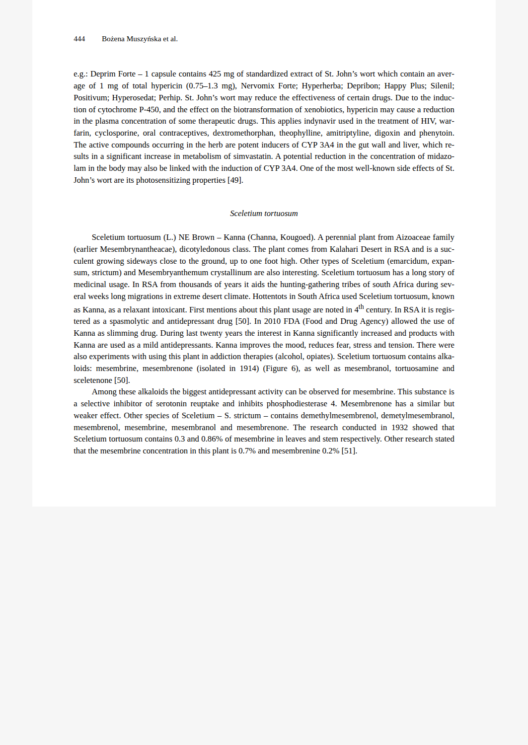444 Bożena Muszyńska et al.
e.g.: Deprim Forte – 1 capsule contains 425 mg of standardized extract of St. John’s wort which contain an average of 1 mg of total hypericin (0.75–1.3 mg), Nervomix Forte; Hyperherba; Depribon; Happy Plus; Silenil; Positivum; Hyperosedat; Perhip. St. John’s wort may reduce the effectiveness of certain drugs. Due to the induction of cytochrome P-450, and the effect on the biotransformation of xenobiotics, hypericin may cause a reduction in the plasma concentration of some therapeutic drugs. This applies indynavir used in the treatment of HIV, warfarin, cyclosporine, oral contraceptives, dextromethorphan, theophylline, amitriptyline, digoxin and phenytoin. The active compounds occurring in the herb are potent inducers of CYP 3A4 in the gut wall and liver, which results in a significant increase in metabolism of simvastatin. A potential reduction in the concentration of midazolam in the body may also be linked with the induction of CYP 3A4. One of the most well-known side effects of St. John’s wort are its photosensitizing properties [49].
Sceletium tortuosum
Sceletium tortuosum (L.) NE Brown – Kanna (Channa, Kougoed). A perennial plant from Aizoaceae family (earlier Mesembrynantheacae), dicotyledonous class. The plant comes from Kalahari Desert in RSA and is a succulent growing sideways close to the ground, up to one foot high. Other types of Sceletium (emarcidum, expansum, strictum) and Mesembryanthemum crystallinum are also interesting. Sceletium tortuosum has a long story of medicinal usage. In RSA from thousands of years it aids the hunting-gathering tribes of south Africa during several weeks long migrations in extreme desert climate. Hottentots in South Africa used Sceletium tortuosum, known as Kanna, as a relaxant intoxicant. First mentions about this plant usage are noted in 4th century. In RSA it is registered as a spasmolytic and antidepressant drug [50]. In 2010 FDA (Food and Drug Agency) allowed the use of Kanna as slimming drug. During last twenty years the interest in Kanna significantly increased and products with Kanna are used as a mild antidepressants. Kanna improves the mood, reduces fear, stress and tension. There were also experiments with using this plant in addiction therapies (alcohol, opiates). Sceletium tortuosum contains alkaloids: mesembrine, mesembrenone (isolated in 1914) (Figure 6), as well as mesembranol, tortuosamine and sceletenone [50].
Among these alkaloids the biggest antidepressant activity can be observed for mesembrine. This substance is a selective inhibitor of serotonin reuptake and inhibits phosphodiesterase 4. Mesembrenone has a similar but weaker effect. Other species of Sceletium – S. strictum – contains demethylmesembrenol, demetylmesembranol, mesembrenol, mesembrine, mesembranol and mesembrenone. The research conducted in 1932 showed that Sceletium tortuosum contains 0.3 and 0.86% of mesembrine in leaves and stem respectively. Other research stated that the mesembrine concentration in this plant is 0.7% and mesembrenine 0.2% [51].